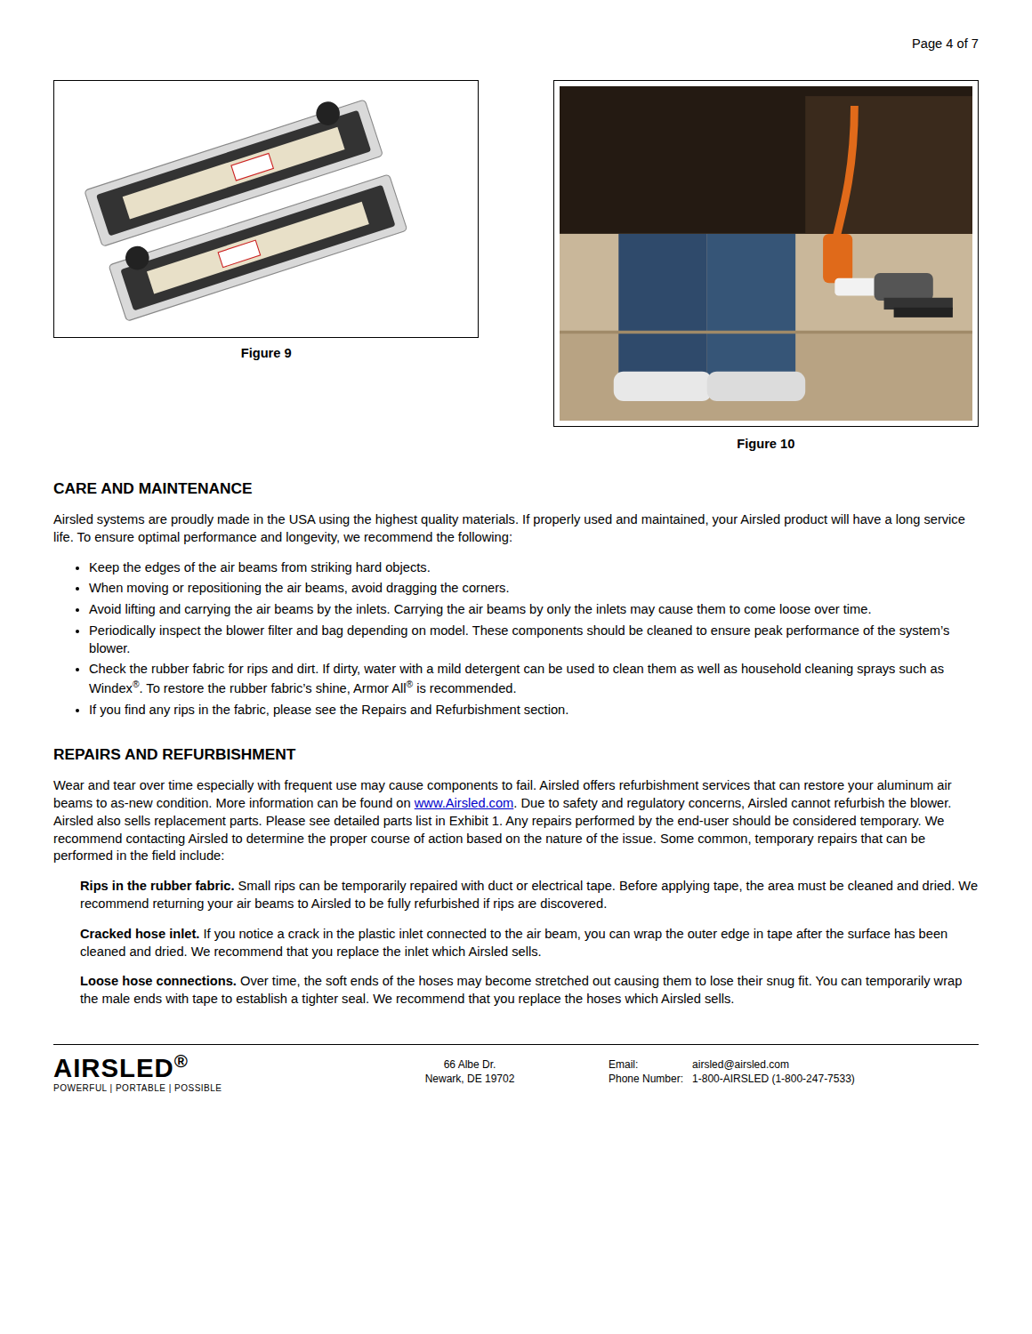Page 4 of 7
Figure 9
Figure 10
CARE AND MAINTENANCE
Airsled systems are proudly made in the USA using the highest quality materials. If properly used and maintained, your Airsled product will have a long service life. To ensure optimal performance and longevity, we recommend the following:
Keep the edges of the air beams from striking hard objects.
When moving or repositioning the air beams, avoid dragging the corners.
Avoid lifting and carrying the air beams by the inlets. Carrying the air beams by only the inlets may cause them to come loose over time.
Periodically inspect the blower filter and bag depending on model. These components should be cleaned to ensure peak performance of the system’s blower.
Check the rubber fabric for rips and dirt. If dirty, water with a mild detergent can be used to clean them as well as household cleaning sprays such as Windex®. To restore the rubber fabric’s shine, Armor All® is recommended.
If you find any rips in the fabric, please see the Repairs and Refurbishment section.
REPAIRS AND REFURBISHMENT
Wear and tear over time especially with frequent use may cause components to fail. Airsled offers refurbishment services that can restore your aluminum air beams to as-new condition. More information can be found on www.Airsled.com. Due to safety and regulatory concerns, Airsled cannot refurbish the blower. Airsled also sells replacement parts. Please see detailed parts list in Exhibit 1. Any repairs performed by the end-user should be considered temporary. We recommend contacting Airsled to determine the proper course of action based on the nature of the issue. Some common, temporary repairs that can be performed in the field include:
Rips in the rubber fabric. Small rips can be temporarily repaired with duct or electrical tape. Before applying tape, the area must be cleaned and dried. We recommend returning your air beams to Airsled to be fully refurbished if rips are discovered.
Cracked hose inlet. If you notice a crack in the plastic inlet connected to the air beam, you can wrap the outer edge in tape after the surface has been cleaned and dried. We recommend that you replace the inlet which Airsled sells.
Loose hose connections. Over time, the soft ends of the hoses may become stretched out causing them to lose their snug fit. You can temporarily wrap the male ends with tape to establish a tighter seal. We recommend that you replace the hoses which Airsled sells.
AIRSLED®
POWERFUL | PORTABLE | POSSIBLE
66 Albe Dr.
Newark, DE 19702
| Email: | airsled@airsled.com |
| Phone Number: | 1-800-AIRSLED (1-800-247-7533) |